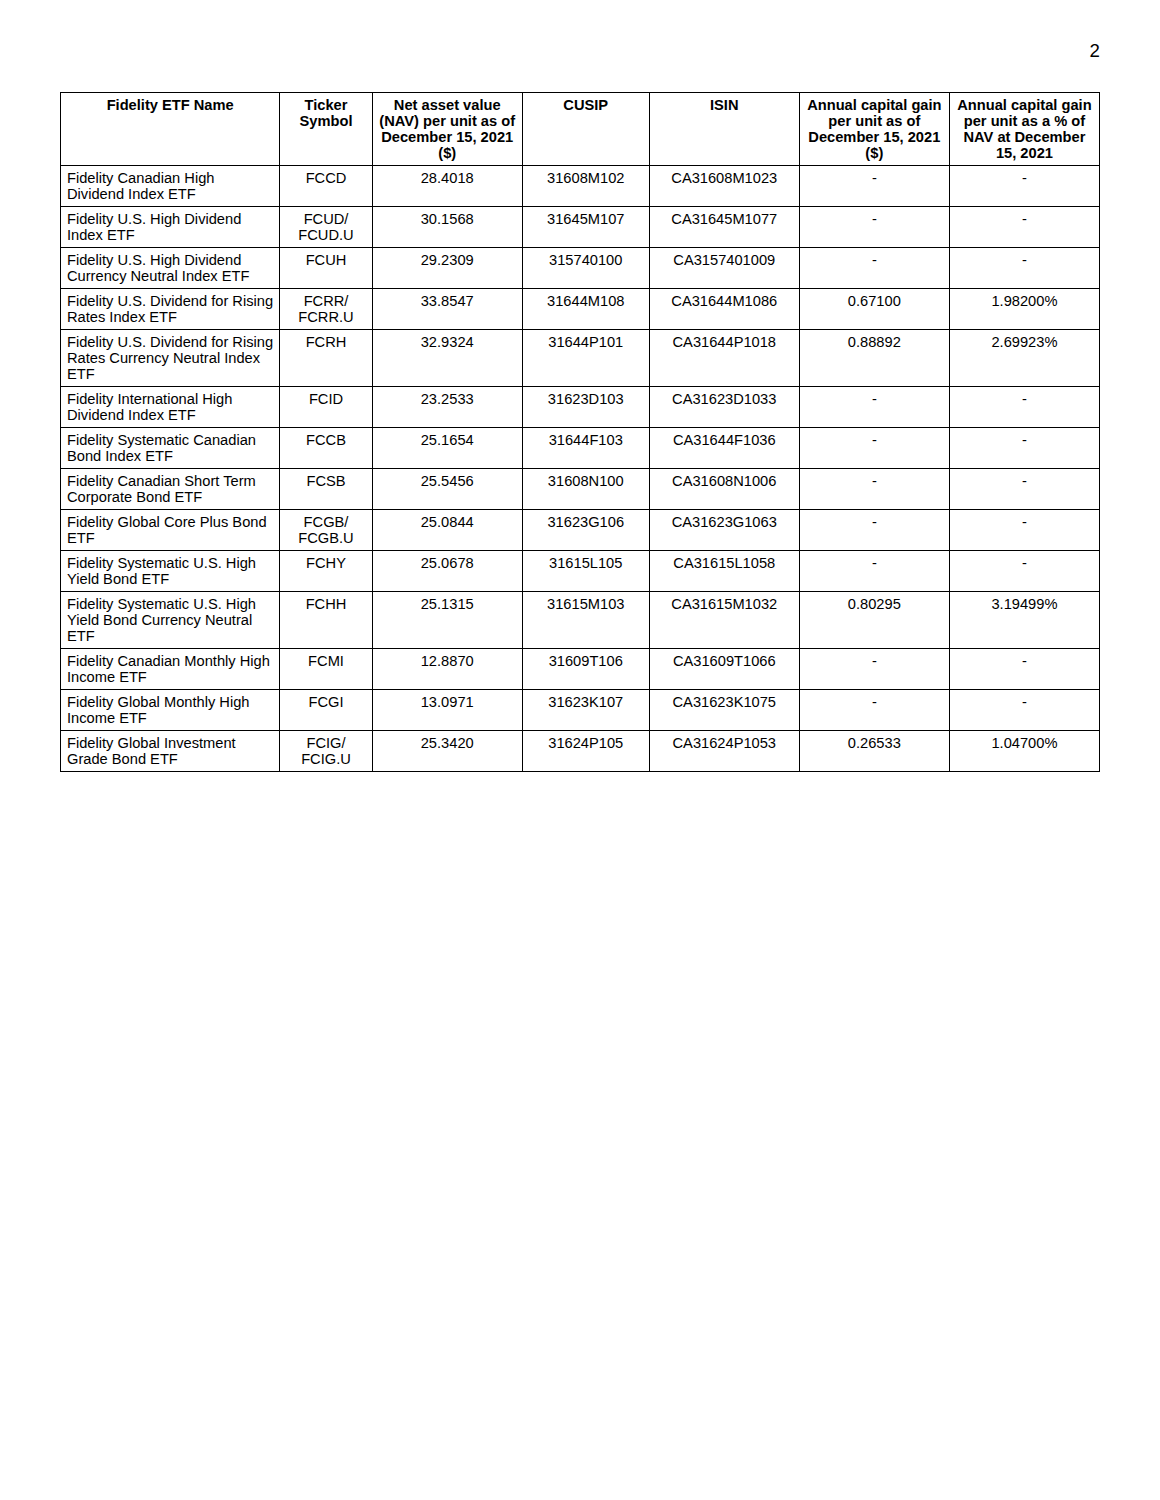2
| Fidelity ETF Name | Ticker Symbol | Net asset value (NAV) per unit as of December 15, 2021 ($) | CUSIP | ISIN | Annual capital gain per unit as of December 15, 2021 ($) | Annual capital gain per unit as a % of NAV at December 15, 2021 |
| --- | --- | --- | --- | --- | --- | --- |
| Fidelity Canadian High Dividend Index ETF | FCCD | 28.4018 | 31608M102 | CA31608M1023 | - | - |
| Fidelity U.S. High Dividend Index ETF | FCUD/ FCUD.U | 30.1568 | 31645M107 | CA31645M1077 | - | - |
| Fidelity U.S. High Dividend Currency Neutral Index ETF | FCUH | 29.2309 | 315740100 | CA3157401009 | - | - |
| Fidelity U.S. Dividend for Rising Rates Index ETF | FCRR/ FCRR.U | 33.8547 | 31644M108 | CA31644M1086 | 0.67100 | 1.98200% |
| Fidelity U.S. Dividend for Rising Rates Currency Neutral Index ETF | FCRH | 32.9324 | 31644P101 | CA31644P1018 | 0.88892 | 2.69923% |
| Fidelity International High Dividend Index ETF | FCID | 23.2533 | 31623D103 | CA31623D1033 | - | - |
| Fidelity Systematic Canadian Bond Index ETF | FCCB | 25.1654 | 31644F103 | CA31644F1036 | - | - |
| Fidelity Canadian Short Term Corporate Bond ETF | FCSB | 25.5456 | 31608N100 | CA31608N1006 | - | - |
| Fidelity Global Core Plus Bond ETF | FCGB/ FCGB.U | 25.0844 | 31623G106 | CA31623G1063 | - | - |
| Fidelity Systematic U.S. High Yield Bond ETF | FCHY | 25.0678 | 31615L105 | CA31615L1058 | - | - |
| Fidelity Systematic U.S. High Yield Bond Currency Neutral ETF | FCHH | 25.1315 | 31615M103 | CA31615M1032 | 0.80295 | 3.19499% |
| Fidelity Canadian Monthly High Income ETF | FCMI | 12.8870 | 31609T106 | CA31609T1066 | - | - |
| Fidelity Global Monthly High Income ETF | FCGI | 13.0971 | 31623K107 | CA31623K1075 | - | - |
| Fidelity Global Investment Grade Bond ETF | FCIG/ FCIG.U | 25.3420 | 31624P105 | CA31624P1053 | 0.26533 | 1.04700% |